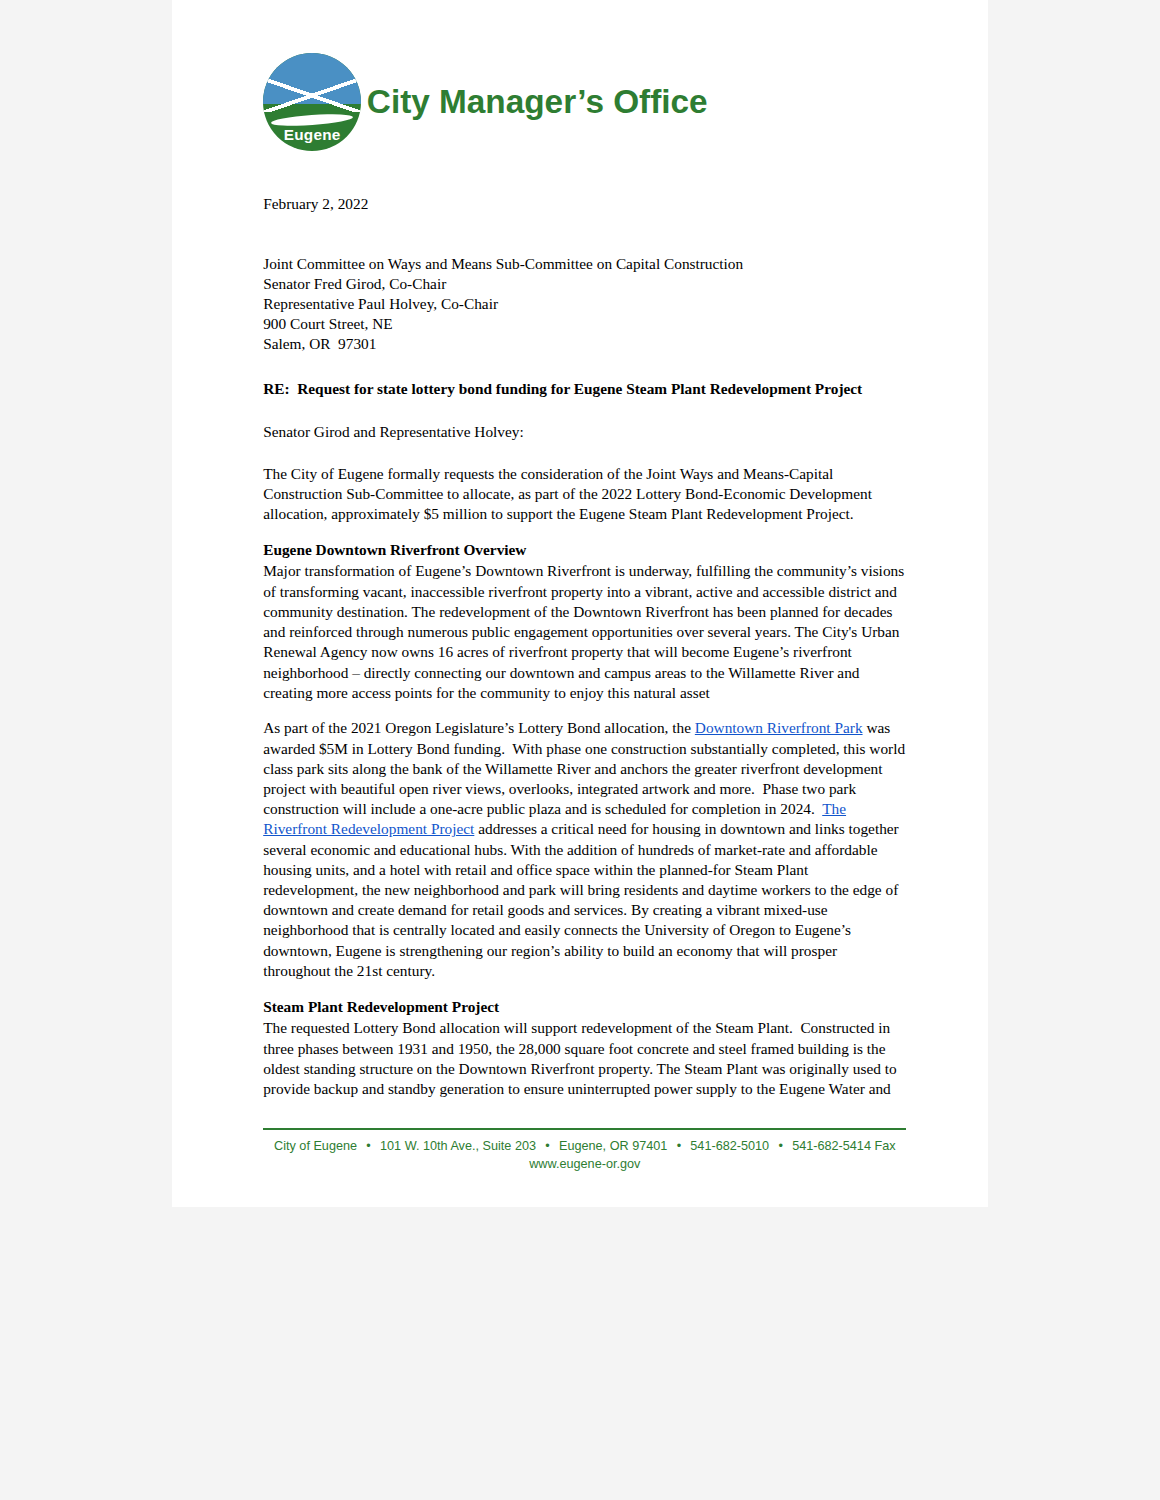Eugene
City Manager’s Office
February 2, 2022
Joint Committee on Ways and Means Sub-Committee on Capital Construction
Senator Fred Girod, Co-Chair
Representative Paul Holvey, Co-Chair
900 Court Street, NE
Salem, OR 97301
RE: Request for state lottery bond funding for Eugene Steam Plant Redevelopment Project
Senator Girod and Representative Holvey:
The City of Eugene formally requests the consideration of the Joint Ways and Means-Capital Construction Sub-Committee to allocate, as part of the 2022 Lottery Bond-Economic Development allocation, approximately $5 million to support the Eugene Steam Plant Redevelopment Project.
Eugene Downtown Riverfront Overview
Major transformation of Eugene’s Downtown Riverfront is underway, fulfilling the community’s visions of transforming vacant, inaccessible riverfront property into a vibrant, active and accessible district and community destination. The redevelopment of the Downtown Riverfront has been planned for decades and reinforced through numerous public engagement opportunities over several years. The City's Urban Renewal Agency now owns 16 acres of riverfront property that will become Eugene’s riverfront neighborhood – directly connecting our downtown and campus areas to the Willamette River and creating more access points for the community to enjoy this natural asset
As part of the 2021 Oregon Legislature’s Lottery Bond allocation, the Downtown Riverfront Park was awarded $5M in Lottery Bond funding. With phase one construction substantially completed, this world class park sits along the bank of the Willamette River and anchors the greater riverfront development project with beautiful open river views, overlooks, integrated artwork and more. Phase two park construction will include a one-acre public plaza and is scheduled for completion in 2024. The Riverfront Redevelopment Project addresses a critical need for housing in downtown and links together several economic and educational hubs. With the addition of hundreds of market-rate and affordable housing units, and a hotel with retail and office space within the planned-for Steam Plant redevelopment, the new neighborhood and park will bring residents and daytime workers to the edge of downtown and create demand for retail goods and services. By creating a vibrant mixed-use neighborhood that is centrally located and easily connects the University of Oregon to Eugene’s downtown, Eugene is strengthening our region’s ability to build an economy that will prosper throughout the 21st century.
Steam Plant Redevelopment Project
The requested Lottery Bond allocation will support redevelopment of the Steam Plant. Constructed in three phases between 1931 and 1950, the 28,000 square foot concrete and steel framed building is the oldest standing structure on the Downtown Riverfront property. The Steam Plant was originally used to provide backup and standby generation to ensure uninterrupted power supply to the Eugene Water and
City of Eugene • 101 W. 10th Ave., Suite 203 • Eugene, OR 97401 • 541-682-5010 • 541-682-5414 Fax
www.eugene-or.gov